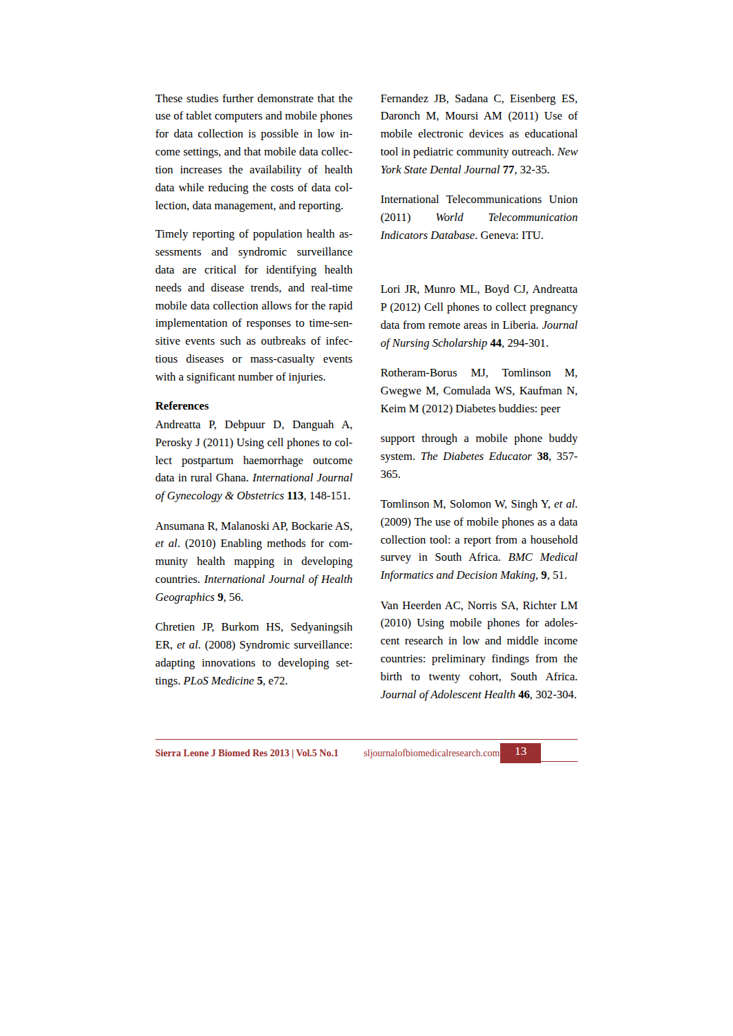These studies further demonstrate that the use of tablet computers and mobile phones for data collection is possible in low income settings, and that mobile data collection increases the availability of health data while reducing the costs of data collection, data management, and reporting.
Timely reporting of population health assessments and syndromic surveillance data are critical for identifying health needs and disease trends, and real-time mobile data collection allows for the rapid implementation of responses to time-sensitive events such as outbreaks of infectious diseases or mass-casualty events with a significant number of injuries.
References
Andreatta P, Debpuur D, Danguah A, Perosky J (2011) Using cell phones to collect postpartum haemorrhage outcome data in rural Ghana. International Journal of Gynecology & Obstetrics 113, 148-151.
Ansumana R, Malanoski AP, Bockarie AS, et al. (2010) Enabling methods for community health mapping in developing countries. International Journal of Health Geographics 9, 56.
Chretien JP, Burkom HS, Sedyaningsih ER, et al. (2008) Syndromic surveillance: adapting innovations to developing settings. PLoS Medicine 5, e72.
Fernandez JB, Sadana C, Eisenberg ES, Daronch M, Moursi AM (2011) Use of mobile electronic devices as educational tool in pediatric community outreach. New York State Dental Journal 77, 32-35.
International Telecommunications Union (2011) World Telecommunication Indicators Database. Geneva: ITU.
Lori JR, Munro ML, Boyd CJ, Andreatta P (2012) Cell phones to collect pregnancy data from remote areas in Liberia. Journal of Nursing Scholarship 44, 294-301.
Rotheram-Borus MJ, Tomlinson M, Gwegwe M, Comulada WS, Kaufman N, Keim M (2012) Diabetes buddies: peer
support through a mobile phone buddy system. The Diabetes Educator 38, 357-365.
Tomlinson M, Solomon W, Singh Y, et al. (2009) The use of mobile phones as a data collection tool: a report from a household survey in South Africa. BMC Medical Informatics and Decision Making, 9, 51.
Van Heerden AC, Norris SA, Richter LM (2010) Using mobile phones for adolescent research in low and middle income countries: preliminary findings from the birth to twenty cohort, South Africa. Journal of Adolescent Health 46, 302-304.
Sierra Leone J Biomed Res 2013 | Vol.5 No.1
sljournalofbiomedicalresearch.com
13